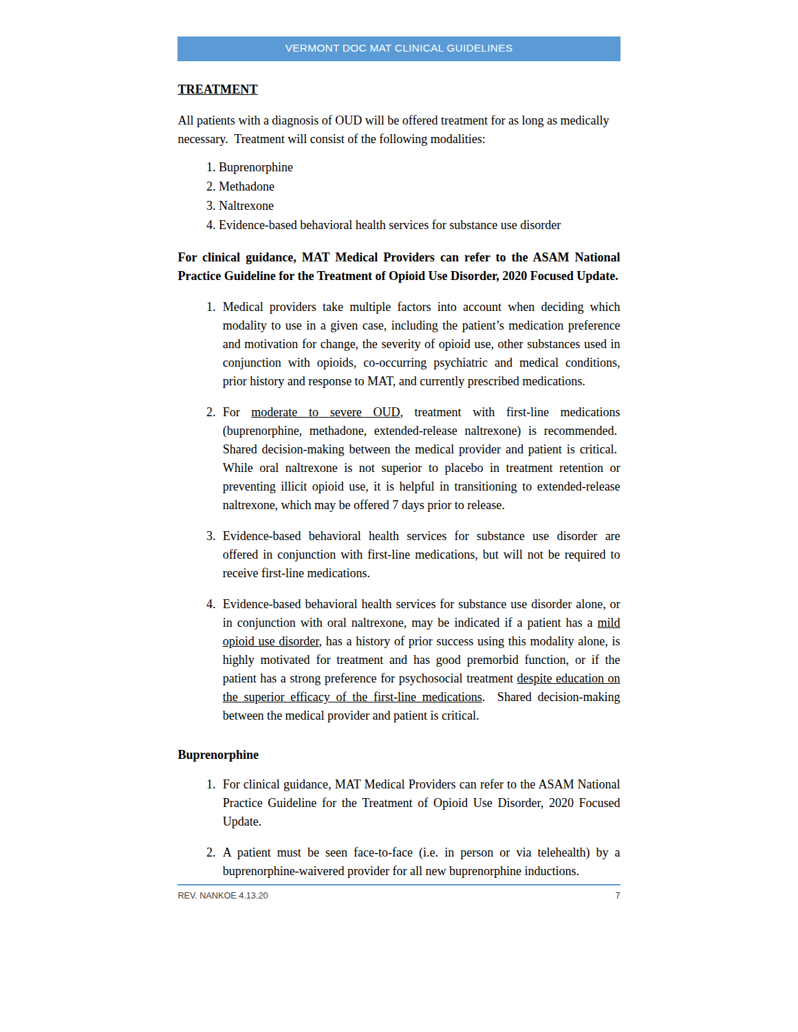VERMONT DOC MAT CLINICAL GUIDELINES
TREATMENT
All patients with a diagnosis of OUD will be offered treatment for as long as medically necessary. Treatment will consist of the following modalities:
Buprenorphine
Methadone
Naltrexone
Evidence-based behavioral health services for substance use disorder
For clinical guidance, MAT Medical Providers can refer to the ASAM National Practice Guideline for the Treatment of Opioid Use Disorder, 2020 Focused Update.
Medical providers take multiple factors into account when deciding which modality to use in a given case, including the patient’s medication preference and motivation for change, the severity of opioid use, other substances used in conjunction with opioids, co-occurring psychiatric and medical conditions, prior history and response to MAT, and currently prescribed medications.
For moderate to severe OUD, treatment with first-line medications (buprenorphine, methadone, extended-release naltrexone) is recommended. Shared decision-making between the medical provider and patient is critical. While oral naltrexone is not superior to placebo in treatment retention or preventing illicit opioid use, it is helpful in transitioning to extended-release naltrexone, which may be offered 7 days prior to release.
Evidence-based behavioral health services for substance use disorder are offered in conjunction with first-line medications, but will not be required to receive first-line medications.
Evidence-based behavioral health services for substance use disorder alone, or in conjunction with oral naltrexone, may be indicated if a patient has a mild opioid use disorder, has a history of prior success using this modality alone, is highly motivated for treatment and has good premorbid function, or if the patient has a strong preference for psychosocial treatment despite education on the superior efficacy of the first-line medications. Shared decision-making between the medical provider and patient is critical.
Buprenorphine
For clinical guidance, MAT Medical Providers can refer to the ASAM National Practice Guideline for the Treatment of Opioid Use Disorder, 2020 Focused Update.
A patient must be seen face-to-face (i.e. in person or via telehealth) by a buprenorphine-waivered provider for all new buprenorphine inductions.
REV. NANKOE 4.13.20 7